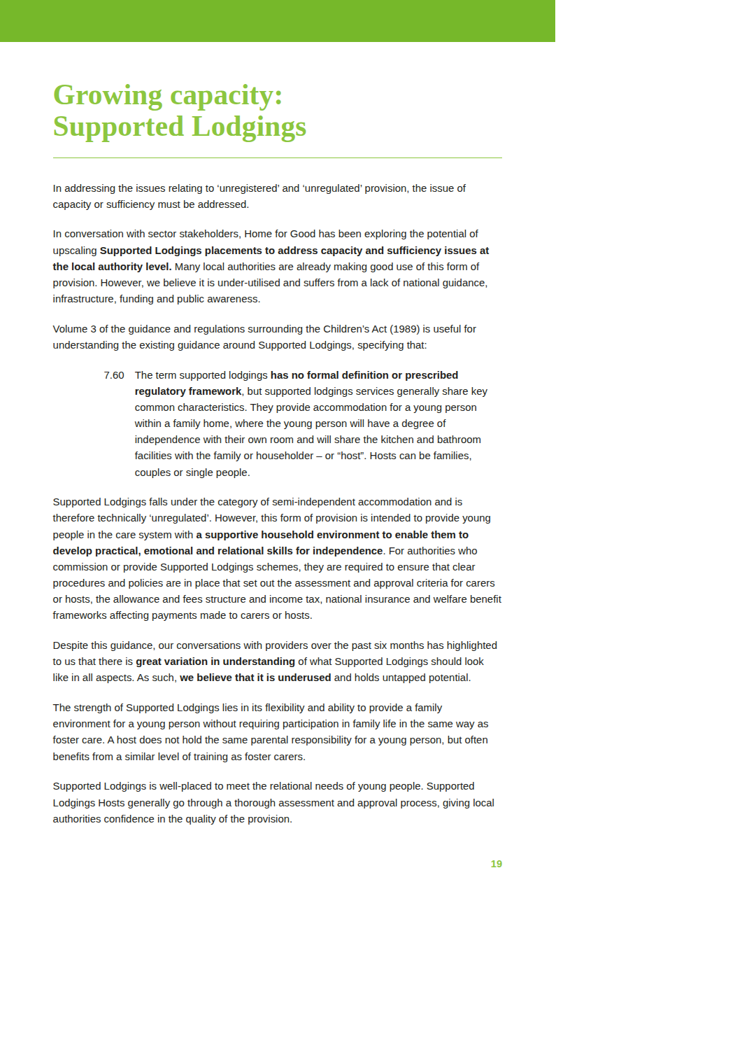Growing capacity:
Supported Lodgings
In addressing the issues relating to ‘unregistered’ and ‘unregulated’ provision, the issue of capacity or sufficiency must be addressed.
In conversation with sector stakeholders, Home for Good has been exploring the potential of upscaling Supported Lodgings placements to address capacity and sufficiency issues at the local authority level. Many local authorities are already making good use of this form of provision. However, we believe it is under-utilised and suffers from a lack of national guidance, infrastructure, funding and public awareness.
Volume 3 of the guidance and regulations surrounding the Children’s Act (1989) is useful for understanding the existing guidance around Supported Lodgings, specifying that:
7.60
The term supported lodgings has no formal definition or prescribed regulatory framework, but supported lodgings services generally share key common characteristics. They provide accommodation for a young person within a family home, where the young person will have a degree of independence with their own room and will share the kitchen and bathroom facilities with the family or householder – or “host”. Hosts can be families, couples or single people.
Supported Lodgings falls under the category of semi-independent accommodation and is therefore technically ‘unregulated’. However, this form of provision is intended to provide young people in the care system with a supportive household environment to enable them to develop practical, emotional and relational skills for independence. For authorities who commission or provide Supported Lodgings schemes, they are required to ensure that clear procedures and policies are in place that set out the assessment and approval criteria for carers or hosts, the allowance and fees structure and income tax, national insurance and welfare benefit frameworks affecting payments made to carers or hosts.
Despite this guidance, our conversations with providers over the past six months has highlighted to us that there is great variation in understanding of what Supported Lodgings should look like in all aspects. As such, we believe that it is underused and holds untapped potential.
The strength of Supported Lodgings lies in its flexibility and ability to provide a family environment for a young person without requiring participation in family life in the same way as foster care. A host does not hold the same parental responsibility for a young person, but often benefits from a similar level of training as foster carers.
Supported Lodgings is well-placed to meet the relational needs of young people. Supported Lodgings Hosts generally go through a thorough assessment and approval process, giving local authorities confidence in the quality of the provision.
19